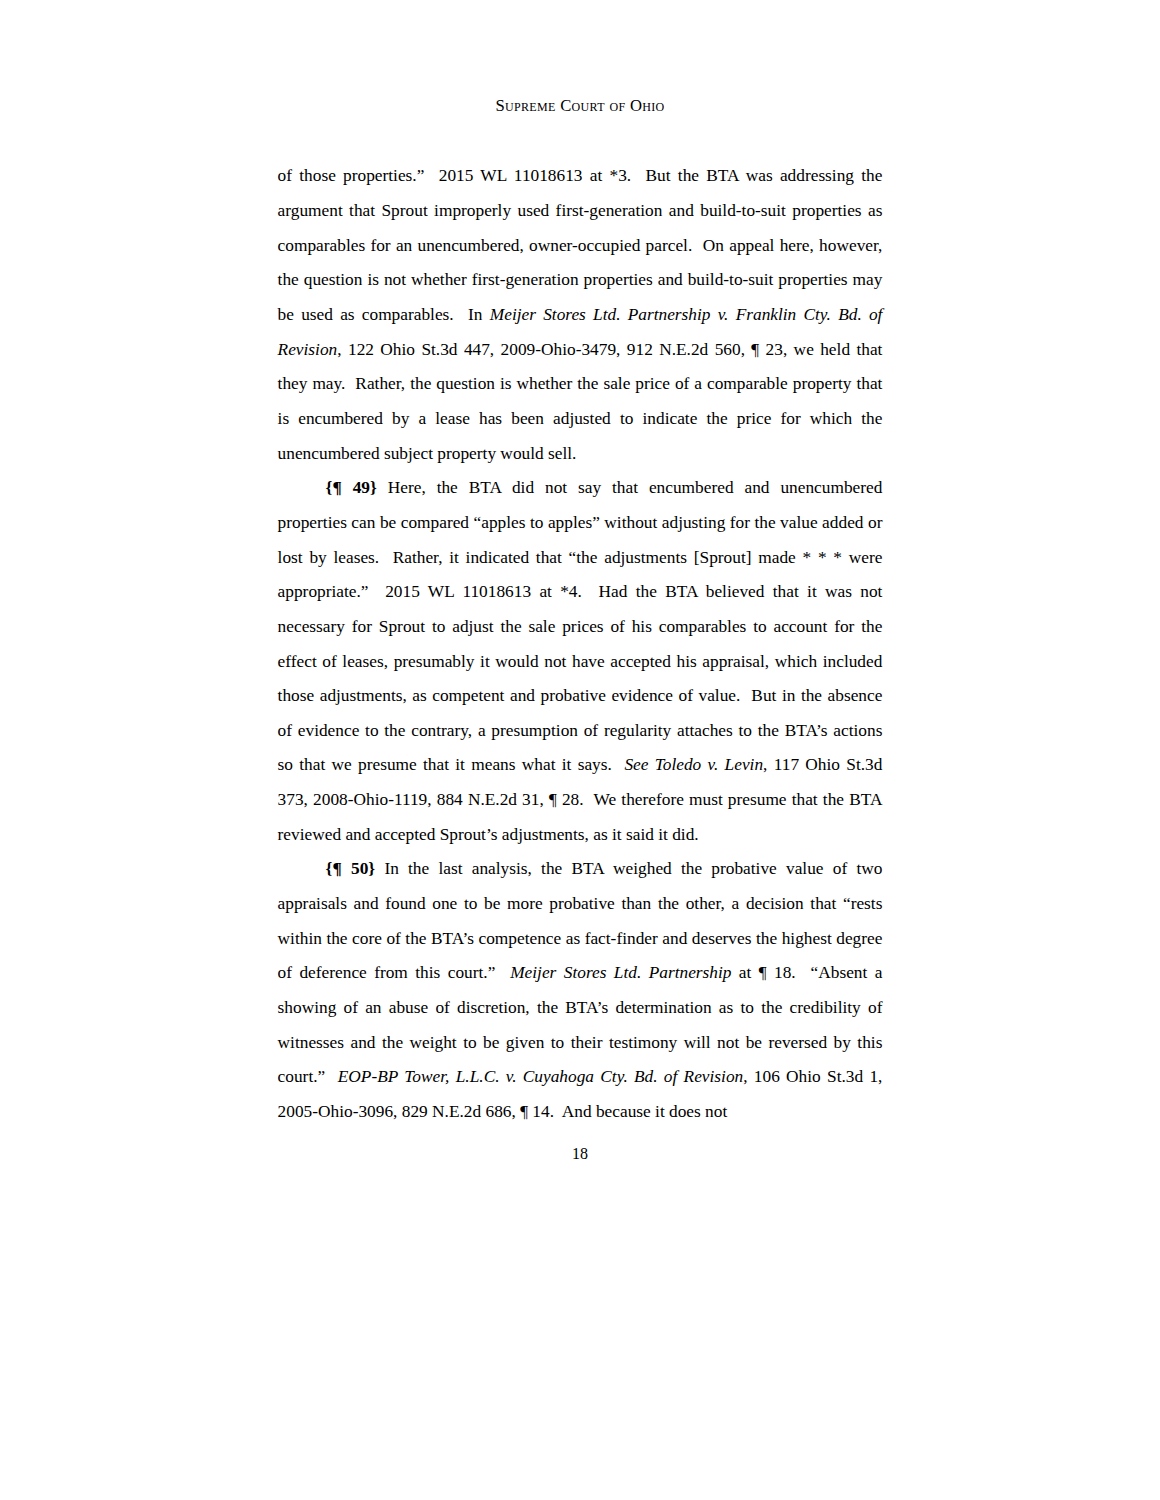Supreme Court of Ohio
of those properties.” 2015 WL 11018613 at *3. But the BTA was addressing the argument that Sprout improperly used first-generation and build-to-suit properties as comparables for an unencumbered, owner-occupied parcel. On appeal here, however, the question is not whether first-generation properties and build-to-suit properties may be used as comparables. In Meijer Stores Ltd. Partnership v. Franklin Cty. Bd. of Revision, 122 Ohio St.3d 447, 2009-Ohio-3479, 912 N.E.2d 560, ¶ 23, we held that they may. Rather, the question is whether the sale price of a comparable property that is encumbered by a lease has been adjusted to indicate the price for which the unencumbered subject property would sell.
{¶ 49} Here, the BTA did not say that encumbered and unencumbered properties can be compared “apples to apples” without adjusting for the value added or lost by leases. Rather, it indicated that “the adjustments [Sprout] made * * * were appropriate.” 2015 WL 11018613 at *4. Had the BTA believed that it was not necessary for Sprout to adjust the sale prices of his comparables to account for the effect of leases, presumably it would not have accepted his appraisal, which included those adjustments, as competent and probative evidence of value. But in the absence of evidence to the contrary, a presumption of regularity attaches to the BTA’s actions so that we presume that it means what it says. See Toledo v. Levin, 117 Ohio St.3d 373, 2008-Ohio-1119, 884 N.E.2d 31, ¶ 28. We therefore must presume that the BTA reviewed and accepted Sprout’s adjustments, as it said it did.
{¶ 50} In the last analysis, the BTA weighed the probative value of two appraisals and found one to be more probative than the other, a decision that “rests within the core of the BTA’s competence as fact-finder and deserves the highest degree of deference from this court.” Meijer Stores Ltd. Partnership at ¶ 18. “Absent a showing of an abuse of discretion, the BTA’s determination as to the credibility of witnesses and the weight to be given to their testimony will not be reversed by this court.” EOP-BP Tower, L.L.C. v. Cuyahoga Cty. Bd. of Revision, 106 Ohio St.3d 1, 2005-Ohio-3096, 829 N.E.2d 686, ¶ 14. And because it does not
18